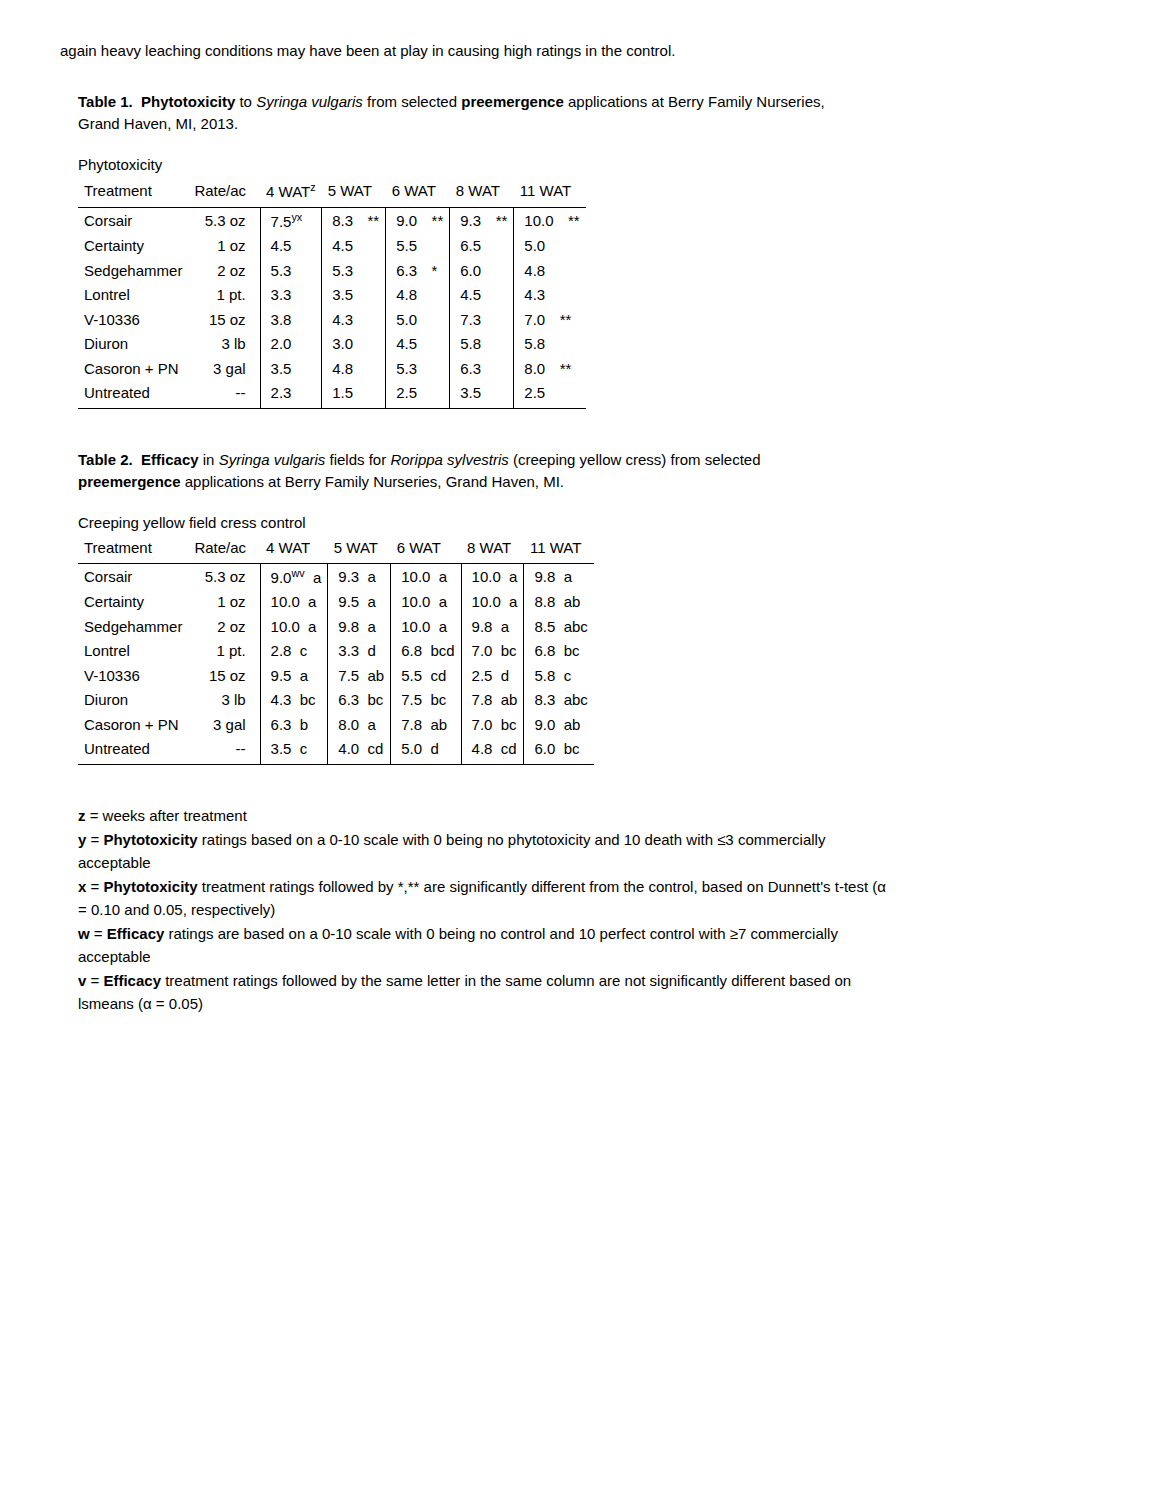again heavy leaching conditions may have been at play in causing high ratings in the control.
Table 1. Phytotoxicity to Syringa vulgaris from selected preemergence applications at Berry Family Nurseries, Grand Haven, MI, 2013.
Phytotoxicity
| Treatment | Rate/ac | 4 WAT z | 5 WAT | 6 WAT | 8 WAT | 11 WAT |
| --- | --- | --- | --- | --- | --- | --- |
| Corsair | 5.3 oz | 7.5 yx | 8.3 ** | 9.0 ** | 9.3 ** | 10.0 ** |
| Certainty | 1 oz | 4.5 | 4.5 | 5.5 | 6.5 | 5.0 |
| Sedgehammer | 2 oz | 5.3 | 5.3 | 6.3 * | 6.0 | 4.8 |
| Lontrel | 1 pt. | 3.3 | 3.5 | 4.8 | 4.5 | 4.3 |
| V-10336 | 15 oz | 3.8 | 4.3 | 5.0 | 7.3 | 7.0 ** |
| Diuron | 3 lb | 2.0 | 3.0 | 4.5 | 5.8 | 5.8 |
| Casoron + PN | 3 gal | 3.5 | 4.8 | 5.3 | 6.3 | 8.0 ** |
| Untreated | -- | 2.3 | 1.5 | 2.5 | 3.5 | 2.5 |
Table 2. Efficacy in Syringa vulgaris fields for Rorippa sylvestris (creeping yellow cress) from selected preemergence applications at Berry Family Nurseries, Grand Haven, MI.
Creeping yellow field cress control
| Treatment | Rate/ac | 4 WAT | 5 WAT | 6 WAT | 8 WAT | 11 WAT |
| --- | --- | --- | --- | --- | --- | --- |
| Corsair | 5.3 oz | 9.0 wv a | 9.3 a | 10.0 a | 10.0 a | 9.8 a |
| Certainty | 1 oz | 10.0 a | 9.5 a | 10.0 a | 10.0 a | 8.8 ab |
| Sedgehammer | 2 oz | 10.0 a | 9.8 a | 10.0 a | 9.8 a | 8.5 abc |
| Lontrel | 1 pt. | 2.8 c | 3.3 d | 6.8 bcd | 7.0 bc | 6.8 bc |
| V-10336 | 15 oz | 9.5 a | 7.5 ab | 5.5 cd | 2.5 d | 5.8 c |
| Diuron | 3 lb | 4.3 bc | 6.3 bc | 7.5 bc | 7.8 ab | 8.3 abc |
| Casoron + PN | 3 gal | 6.3 b | 8.0 a | 7.8 ab | 7.0 bc | 9.0 ab |
| Untreated | -- | 3.5 c | 4.0 cd | 5.0 d | 4.8 cd | 6.0 bc |
z = weeks after treatment
y = Phytotoxicity ratings based on a 0-10 scale with 0 being no phytotoxicity and 10 death with ≤3 commercially acceptable
x = Phytotoxicity treatment ratings followed by *,** are significantly different from the control, based on Dunnett's t-test (α = 0.10 and 0.05, respectively)
w = Efficacy ratings are based on a 0-10 scale with 0 being no control and 10 perfect control with ≥7 commercially acceptable
v = Efficacy treatment ratings followed by the same letter in the same column are not significantly different based on lsmeans (α = 0.05)